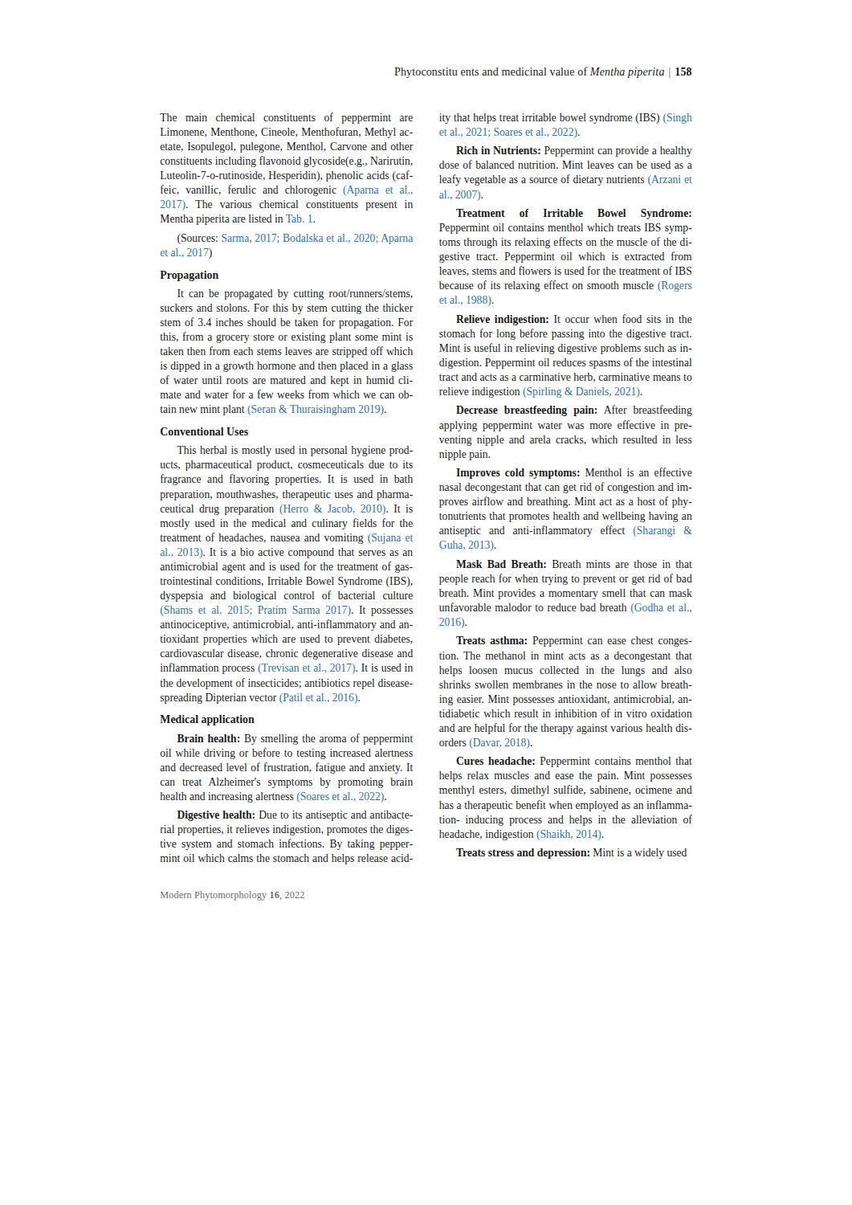Phytoconstitu ents and medicinal value of Mentha piperita|158
The main chemical constituents of peppermint are Limonene, Menthone, Cineole, Menthofuran, Methyl acetate, Isopulegol, pulegone, Menthol, Carvone and other constituents including flavonoid glycoside(e.g., Narirutin, Luteolin-7-o-rutinoside, Hesperidin), phenolic acids (caffeic, vanillic, ferulic and chlorogenic (Aparna et al., 2017). The various chemical constituents present in Mentha piperita are listed in Tab. 1.
(Sources: Sarma, 2017; Bodalska et al., 2020; Aparna et al., 2017)
Propagation
It can be propagated by cutting root/runners/stems, suckers and stolons. For this by stem cutting the thicker stem of 3.4 inches should be taken for propagation. For this, from a grocery store or existing plant some mint is taken then from each stems leaves are stripped off which is dipped in a growth hormone and then placed in a glass of water until roots are matured and kept in humid climate and water for a few weeks from which we can obtain new mint plant (Seran & Thuraisingham 2019).
Conventional Uses
This herbal is mostly used in personal hygiene products, pharmaceutical product, cosmeceuticals due to its fragrance and flavoring properties. It is used in bath preparation, mouthwashes, therapeutic uses and pharmaceutical drug preparation (Herro & Jacob, 2010). It is mostly used in the medical and culinary fields for the treatment of headaches, nausea and vomiting (Sujana et al., 2013). It is a bio active compound that serves as an antimicrobial agent and is used for the treatment of gastrointestinal conditions, Irritable Bowel Syndrome (IBS), dyspepsia and biological control of bacterial culture (Shams et al. 2015; Pratim Sarma 2017). It possesses antinociceptive, antimicrobial, anti-inflammatory and antioxidant properties which are used to prevent diabetes, cardiovascular disease, chronic degenerative disease and inflammation process (Trevisan et al., 2017). It is used in the development of insecticides; antibiotics repel disease- spreading Dipterian vector (Patil et al., 2016).
Medical application
Brain health: By smelling the aroma of peppermint oil while driving or before to testing increased alertness and decreased level of frustration, fatigue and anxiety. It can treat Alzheimer's symptoms by promoting brain health and increasing alertness (Soares et al., 2022).
Digestive health: Due to its antiseptic and antibacterial properties, it relieves indigestion, promotes the digestive system and stomach infections. By taking peppermint oil which calms the stomach and helps release acidity that helps treat irritable bowel syndrome (IBS) (Singh et al., 2021; Soares et al., 2022).
Rich in Nutrients: Peppermint can provide a healthy dose of balanced nutrition. Mint leaves can be used as a leafy vegetable as a source of dietary nutrients (Arzani et al., 2007).
Treatment of Irritable Bowel Syndrome: Peppermint oil contains menthol which treats IBS symptoms through its relaxing effects on the muscle of the digestive tract. Peppermint oil which is extracted from leaves, stems and flowers is used for the treatment of IBS because of its relaxing effect on smooth muscle (Rogers et al., 1988).
Relieve indigestion: It occur when food sits in the stomach for long before passing into the digestive tract. Mint is useful in relieving digestive problems such as indigestion. Peppermint oil reduces spasms of the intestinal tract and acts as a carminative herb, carminative means to relieve indigestion (Spirling & Daniels, 2021).
Decrease breastfeeding pain: After breastfeeding applying peppermint water was more effective in preventing nipple and arela cracks, which resulted in less nipple pain.
Improves cold symptoms: Menthol is an effective nasal decongestant that can get rid of congestion and improves airflow and breathing. Mint act as a host of phytonutrients that promotes health and wellbeing having an antiseptic and anti-inflammatory effect (Sharangi & Guha, 2013).
Mask Bad Breath: Breath mints are those in that people reach for when trying to prevent or get rid of bad breath. Mint provides a momentary smell that can mask unfavorable malodor to reduce bad breath (Godha et al., 2016).
Treats asthma: Peppermint can ease chest congestion. The methanol in mint acts as a decongestant that helps loosen mucus collected in the lungs and also shrinks swollen membranes in the nose to allow breathing easier. Mint possesses antioxidant, antimicrobial, antidiabetic which result in inhibition of in vitro oxidation and are helpful for the therapy against various health disorders (Davar, 2018).
Cures headache: Peppermint contains menthol that helps relax muscles and ease the pain. Mint possesses menthyl esters, dimethyl sulfide, sabinene, ocimene and has a therapeutic benefit when employed as an inflammation- inducing process and helps in the alleviation of headache, indigestion (Shaikh, 2014).
Treats stress and depression: Mint is a widely used
Modern Phytomorphology 16, 2022